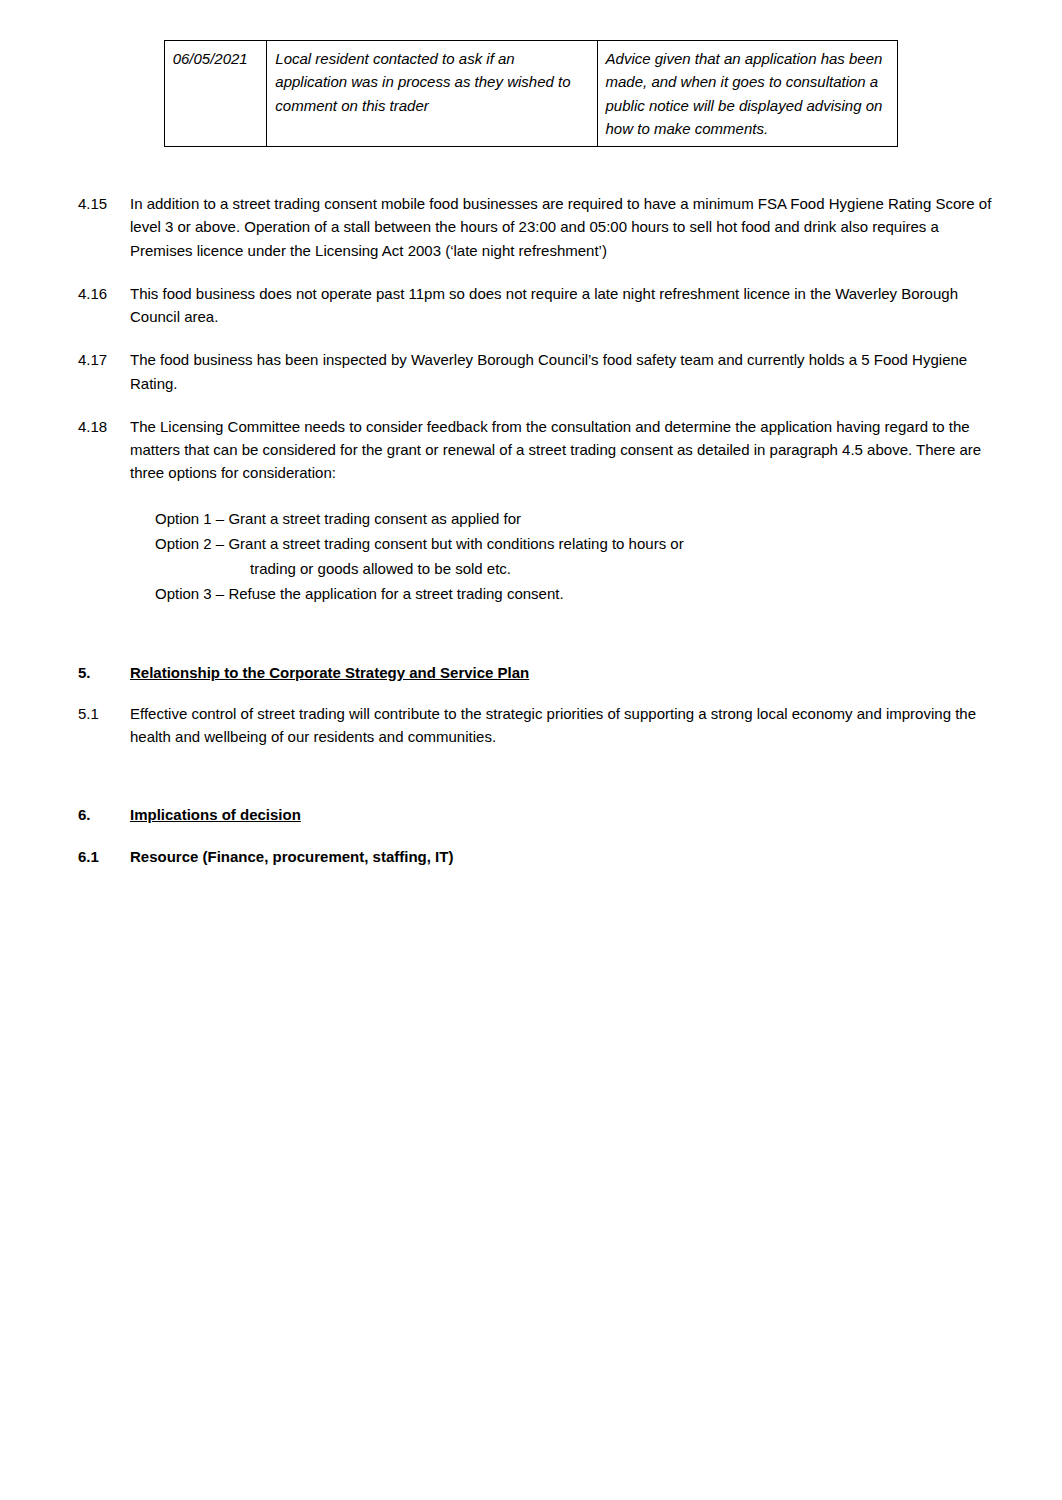| 06/05/2021 | Local resident contacted to ask if an application was in process as they wished to comment on this trader | Advice given that an application has been made, and when it goes to consultation a public notice will be displayed advising on how to make comments. |
4.15
In addition to a street trading consent mobile food businesses are required to have a minimum FSA Food Hygiene Rating Score of level 3 or above. Operation of a stall between the hours of 23:00 and 05:00 hours to sell hot food and drink also requires a Premises licence under the Licensing Act 2003 (‘late night refreshment’)
4.16
This food business does not operate past 11pm so does not require a late night refreshment licence in the Waverley Borough Council area.
4.17
The food business has been inspected by Waverley Borough Council’s food safety team and currently holds a 5 Food Hygiene Rating.
4.18
The Licensing Committee needs to consider feedback from the consultation and determine the application having regard to the matters that can be considered for the grant or renewal of a street trading consent as detailed in paragraph 4.5 above. There are three options for consideration:
Option 1 – Grant a street trading consent as applied for
Option 2 – Grant a street trading consent but with conditions relating to hours or
trading or goods allowed to be sold etc.
Option 3 – Refuse the application for a street trading consent.
5.
Relationship to the Corporate Strategy and Service Plan
5.1
Effective control of street trading will contribute to the strategic priorities of supporting a strong local economy and improving the health and wellbeing of our residents and communities.
6.
Implications of decision
6.1
Resource (Finance, procurement, staffing, IT)